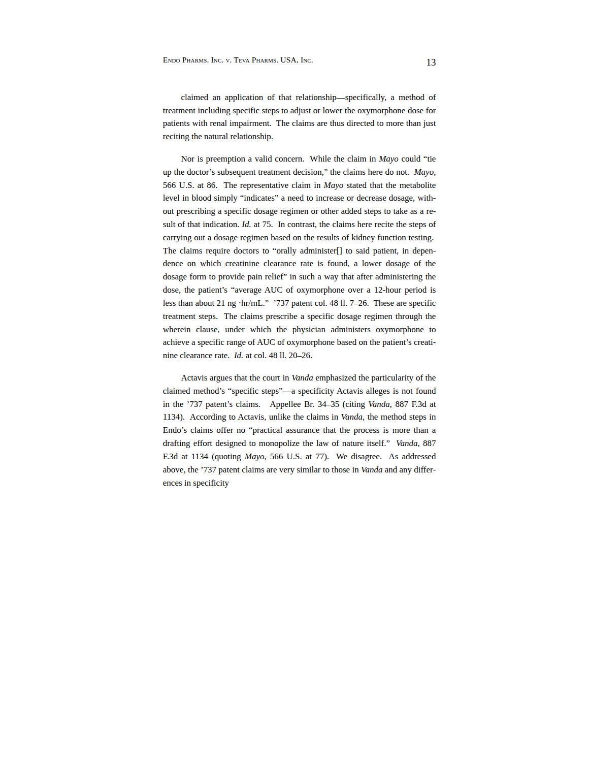Endo Pharms. Inc. v. Teva Pharms. USA, Inc.
13
claimed an application of that relationship—specifically, a method of treatment including specific steps to adjust or lower the oxymorphone dose for patients with renal impairment. The claims are thus directed to more than just reciting the natural relationship.
Nor is preemption a valid concern. While the claim in Mayo could “tie up the doctor’s subsequent treatment decision,” the claims here do not. Mayo, 566 U.S. at 86. The representative claim in Mayo stated that the metabolite level in blood simply “indicates” a need to increase or decrease dosage, without prescribing a specific dosage regimen or other added steps to take as a result of that indication. Id. at 75. In contrast, the claims here recite the steps of carrying out a dosage regimen based on the results of kidney function testing. The claims require doctors to “orally administer[] to said patient, in dependence on which creatinine clearance rate is found, a lower dosage of the dosage form to provide pain relief” in such a way that after administering the dose, the patient’s “average AUC of oxymorphone over a 12-hour period is less than about 21 ng ·hr/mL.” ’737 patent col. 48 ll. 7–26. These are specific treatment steps. The claims prescribe a specific dosage regimen through the wherein clause, under which the physician administers oxymorphone to achieve a specific range of AUC of oxymorphone based on the patient’s creatinine clearance rate. Id. at col. 48 ll. 20–26.
Actavis argues that the court in Vanda emphasized the particularity of the claimed method’s “specific steps”—a specificity Actavis alleges is not found in the ’737 patent’s claims. Appellee Br. 34–35 (citing Vanda, 887 F.3d at 1134). According to Actavis, unlike the claims in Vanda, the method steps in Endo’s claims offer no “practical assurance that the process is more than a drafting effort designed to monopolize the law of nature itself.” Vanda, 887 F.3d at 1134 (quoting Mayo, 566 U.S. at 77). We disagree. As addressed above, the ’737 patent claims are very similar to those in Vanda and any differences in specificity